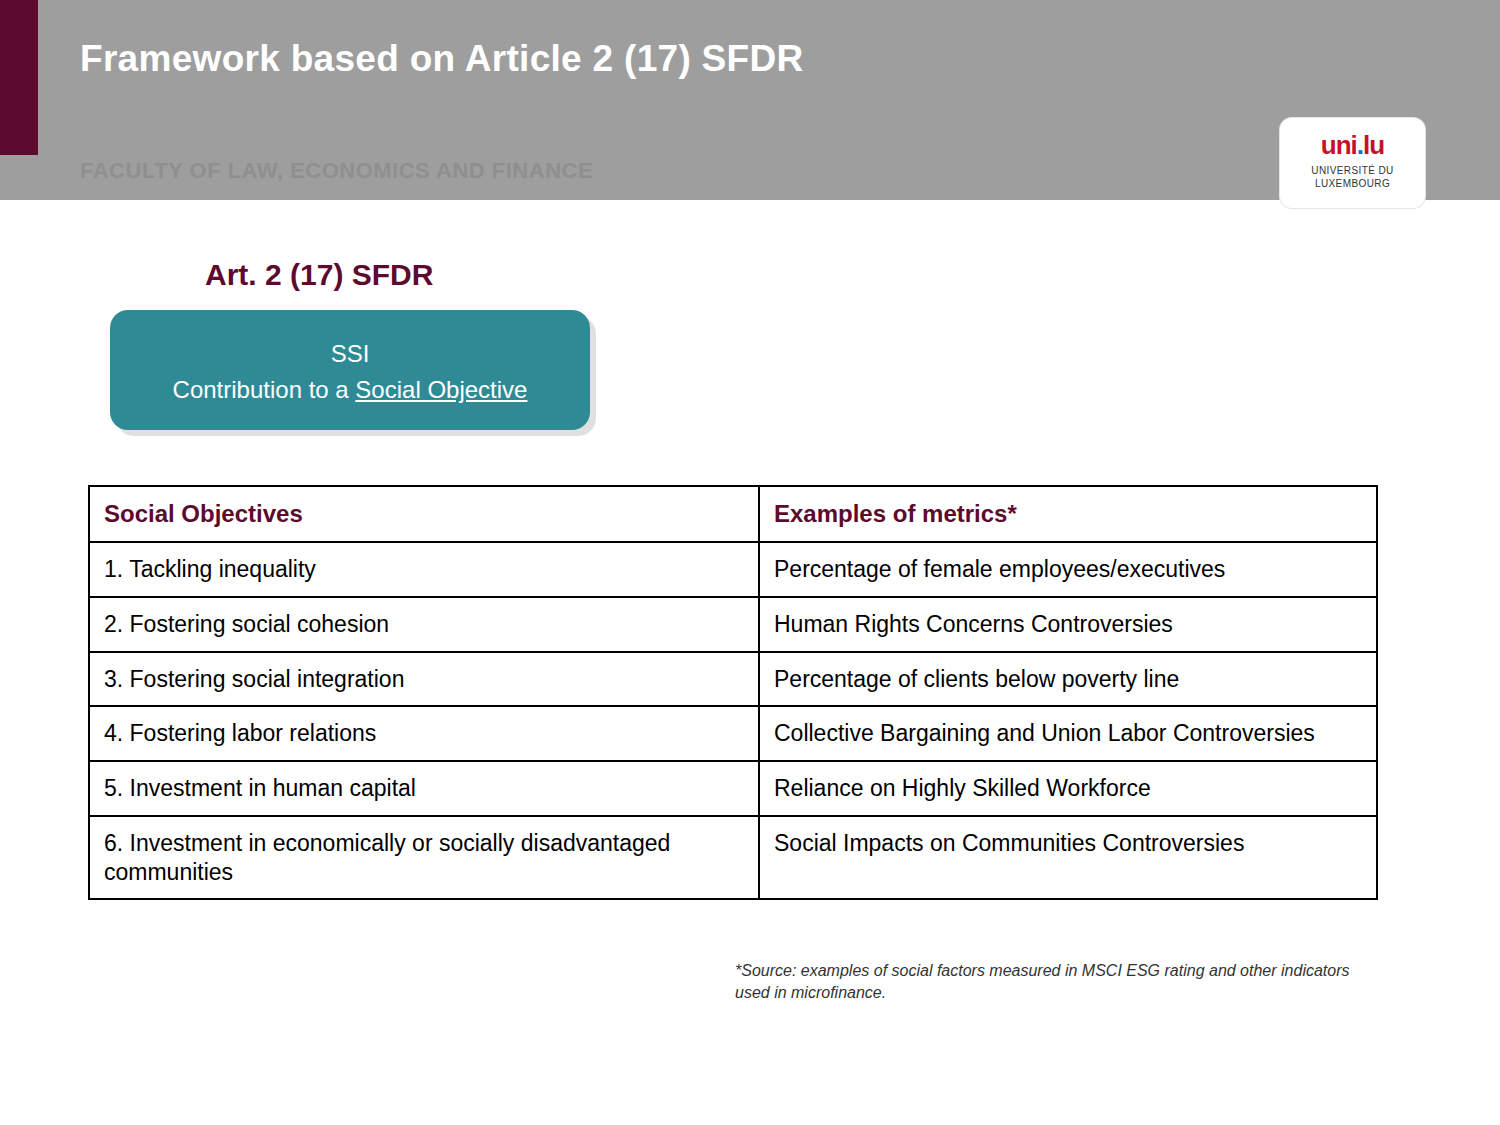Framework based on Article 2 (17) SFDR
FACULTY OF LAW, ECONOMICS AND FINANCE
uni. lu
UNIVERSITÉ DU
LUXEMBOURG
Art. 2 (17) SFDR
SSI
Contribution to a Social Objective
| Social Objectives | Examples of metrics* |
| --- | --- |
| 1. Tackling inequality | Percentage of female employees/executives |
| 2. Fostering social cohesion | Human Rights Concerns Controversies |
| 3. Fostering social integration | Percentage of clients below poverty line |
| 4. Fostering labor relations | Collective Bargaining and Union Labor Controversies |
| 5. Investment in human capital | Reliance on Highly Skilled Workforce |
| 6. Investment in economically or socially disadvantaged communities | Social Impacts on Communities Controversies |
*Source: examples of social factors measured in MSCI ESG rating and other indicators used in microfinance.